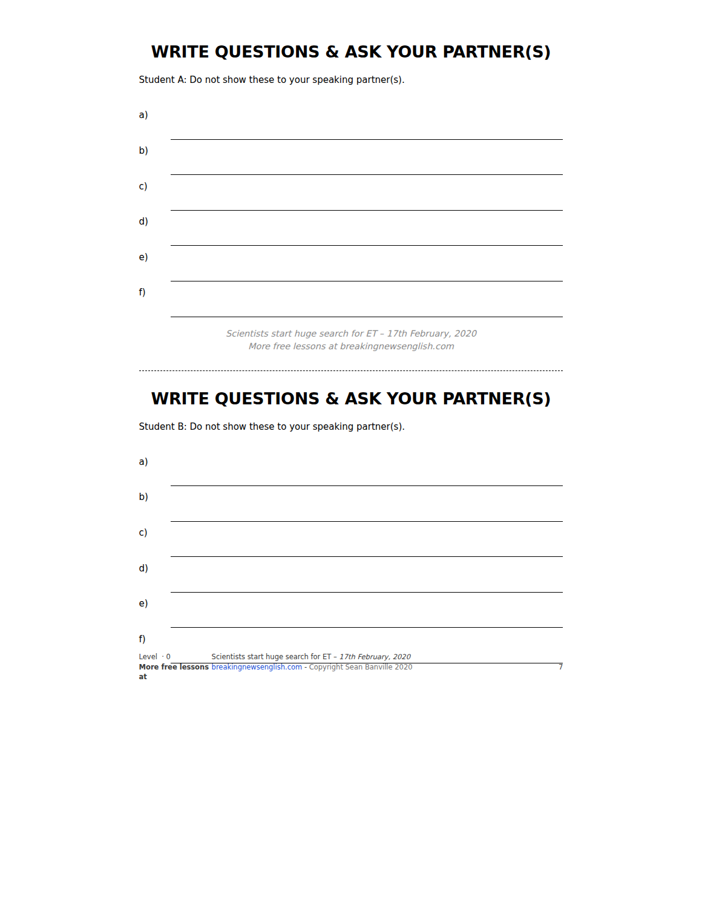WRITE QUESTIONS & ASK YOUR PARTNER(S)
Student A: Do not show these to your speaking partner(s).
| a) | |
| b) | |
| c) | |
| d) | |
| e) | |
| f) | |
Scientists start huge search for ET – 17th February, 2020
More free lessons at breakingnewsenglish.com
WRITE QUESTIONS & ASK YOUR PARTNER(S)
Student B: Do not show these to your speaking partner(s).
| a) | |
| b) | |
| c) | |
| d) | |
| e) | |
| f) | |
| Level · 0 | Scientists start huge search for ET – 17th February, 2020 | |
| More free lessons at | breakingnewsenglish.com - Copyright Sean Banville 2020 | 7 |